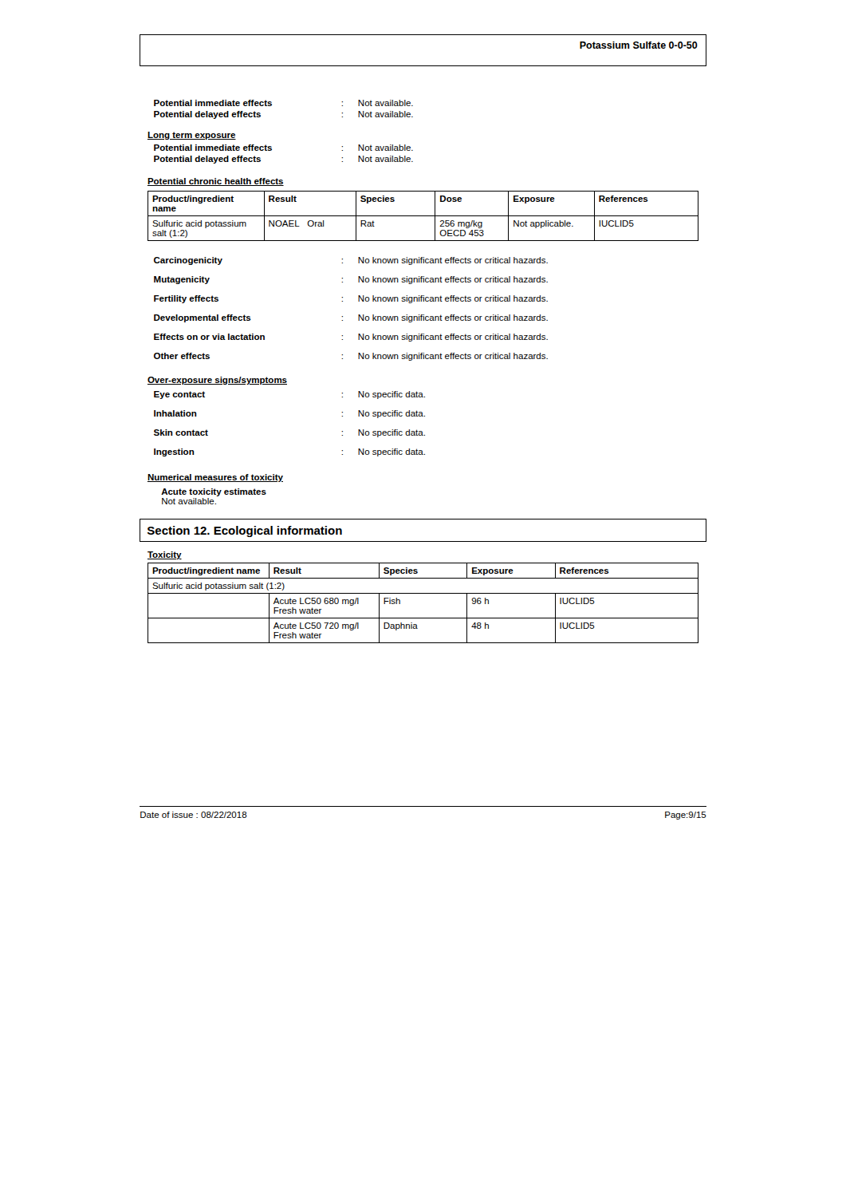Potassium Sulfate 0-0-50
Potential immediate effects
:
Not available.
Potential delayed effects
:
Not available.
Long term exposure
Potential immediate effects
:
Not available.
Potential delayed effects
:
Not available.
Potential chronic health effects
| Product/ingredient name | Result | Species | Dose | Exposure | References |
| --- | --- | --- | --- | --- | --- |
| Sulfuric acid potassium salt (1:2) | NOAEL Oral | Rat | 256 mg/kg OECD 453 | Not applicable. | IUCLID5 |
Carcinogenicity
:
No known significant effects or critical hazards.
Mutagenicity
:
No known significant effects or critical hazards.
Fertility effects
:
No known significant effects or critical hazards.
Developmental effects
:
No known significant effects or critical hazards.
Effects on or via lactation
:
No known significant effects or critical hazards.
Other effects
:
No known significant effects or critical hazards.
Over-exposure signs/symptoms
Eye contact
:
No specific data.
Inhalation
:
No specific data.
Skin contact
:
No specific data.
Ingestion
:
No specific data.
Numerical measures of toxicity
Acute toxicity estimates
Not available.
Section 12. Ecological information
Toxicity
| Product/ingredient name | Result | Species | Exposure | References |
| --- | --- | --- | --- | --- |
| Sulfuric acid potassium salt (1:2) |
| | Acute LC50 680 mg/l Fresh water | Fish | 96 h | IUCLID5 |
| | Acute LC50 720 mg/l Fresh water | Daphnia | 48 h | IUCLID5 |
Date of issue : 08/22/2018
Page:9/15